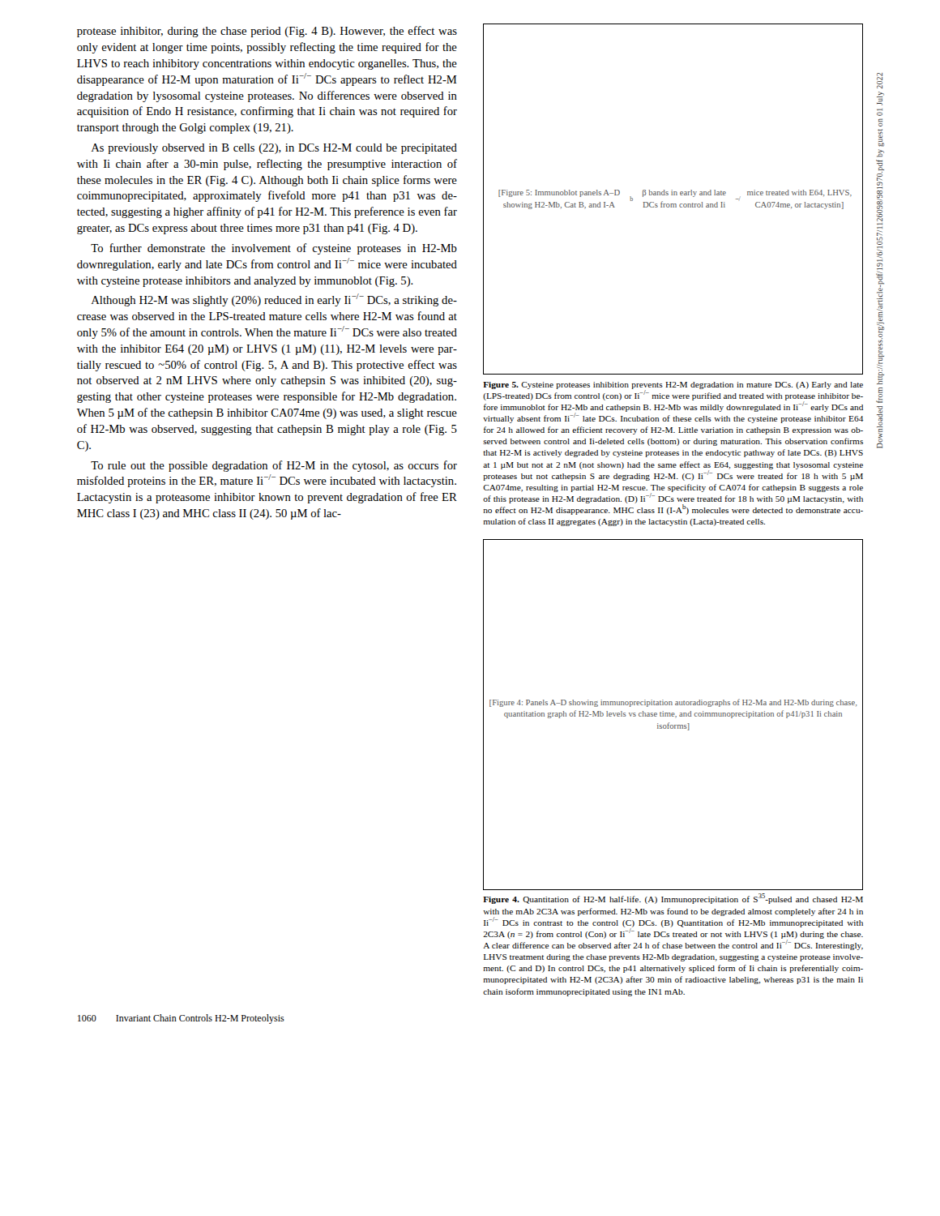Downloaded from http://rupress.org/jem/article-pdf/191/6/1057/1126098/981970.pdf by guest on 01 July 2022
protease inhibitor, during the chase period (Fig. 4 B). However, the effect was only evident at longer time points, possibly reflecting the time required for the LHVS to reach inhibitory concentrations within endocytic organelles. Thus, the disappearance of H2-M upon maturation of Ii−/− DCs appears to reflect H2-M degradation by lysosomal cysteine proteases. No differences were observed in acquisition of Endo H resistance, confirming that Ii chain was not required for transport through the Golgi complex (19, 21).
As previously observed in B cells (22), in DCs H2-M could be precipitated with Ii chain after a 30-min pulse, reflecting the presumptive interaction of these molecules in the ER (Fig. 4 C). Although both Ii chain splice forms were coimmunoprecipitated, approximately fivefold more p41 than p31 was detected, suggesting a higher affinity of p41 for H2-M. This preference is even far greater, as DCs express about three times more p31 than p41 (Fig. 4 D).
To further demonstrate the involvement of cysteine proteases in H2-Mb downregulation, early and late DCs from control and Ii−/− mice were incubated with cysteine protease inhibitors and analyzed by immunoblot (Fig. 5).
Although H2-M was slightly (20%) reduced in early Ii−/− DCs, a striking decrease was observed in the LPS-treated mature cells where H2-M was found at only 5% of the amount in controls. When the mature Ii−/− DCs were also treated with the inhibitor E64 (20 µM) or LHVS (1 µM) (11), H2-M levels were partially rescued to ~50% of control (Fig. 5, A and B). This protective effect was not observed at 2 nM LHVS where only cathepsin S was inhibited (20), suggesting that other cysteine proteases were responsible for H2-Mb degradation. When 5 µM of the cathepsin B inhibitor CA074me (9) was used, a slight rescue of H2-Mb was observed, suggesting that cathepsin B might play a role (Fig. 5 C).
To rule out the possible degradation of H2-M in the cytosol, as occurs for misfolded proteins in the ER, mature Ii−/− DCs were incubated with lactacystin. Lactacystin is a proteasome inhibitor known to prevent degradation of free ER MHC class I (23) and MHC class II (24). 50 µM of lac-
[Figure 5: Immunoblot panels A–D showing H2-Mb, Cat B, and I-Abβ bands in early and late DCs from control and Ii−/− mice treated with E64, LHVS, CA074me, or lactacystin]
Figure 5. Cysteine proteases inhibition prevents H2-M degradation in mature DCs. (A) Early and late (LPS-treated) DCs from control (con) or Ii−/− mice were purified and treated with protease inhibitor before immunoblot for H2-Mb and cathepsin B. H2-Mb was mildly downregulated in Ii−/− early DCs and virtually absent from Ii−/− late DCs. Incubation of these cells with the cysteine protease inhibitor E64 for 24 h allowed for an efficient recovery of H2-M. Little variation in cathepsin B expression was observed between control and Ii-deleted cells (bottom) or during maturation. This observation confirms that H2-M is actively degraded by cysteine proteases in the endocytic pathway of late DCs. (B) LHVS at 1 µM but not at 2 nM (not shown) had the same effect as E64, suggesting that lysosomal cysteine proteases but not cathepsin S are degrading H2-M. (C) Ii−/− DCs were treated for 18 h with 5 µM CA074me, resulting in partial H2-M rescue. The specificity of CA074 for cathepsin B suggests a role of this protease in H2-M degradation. (D) Ii−/− DCs were treated for 18 h with 50 µM lactacystin, with no effect on H2-M disappearance. MHC class II (I-Ab) molecules were detected to demonstrate accumulation of class II aggregates (Aggr) in the lactacystin (Lacta)-treated cells.
[Figure 4: Panels A–D showing immunoprecipitation autoradiographs of H2-Ma and H2-Mb during chase, quantitation graph of H2-Mb levels vs chase time, and coimmunoprecipitation of p41/p31 Ii chain isoforms]
Figure 4. Quantitation of H2-M half-life. (A) Immunoprecipitation of S35-pulsed and chased H2-M with the mAb 2C3A was performed. H2-Mb was found to be degraded almost completely after 24 h in Ii−/− DCs in contrast to the control (C) DCs. (B) Quantitation of H2-Mb immunoprecipitated with 2C3A (n = 2) from control (Con) or Ii−/− late DCs treated or not with LHVS (1 µM) during the chase. A clear difference can be observed after 24 h of chase between the control and Ii−/− DCs. Interestingly, LHVS treatment during the chase prevents H2-Mb degradation, suggesting a cysteine protease involvement. (C and D) In control DCs, the p41 alternatively spliced form of Ii chain is preferentially coimmunoprecipitated with H2-M (2C3A) after 30 min of radioactive labeling, whereas p31 is the main Ii chain isoform immunoprecipitated using the IN1 mAb.
1060 Invariant Chain Controls H2-M Proteolysis